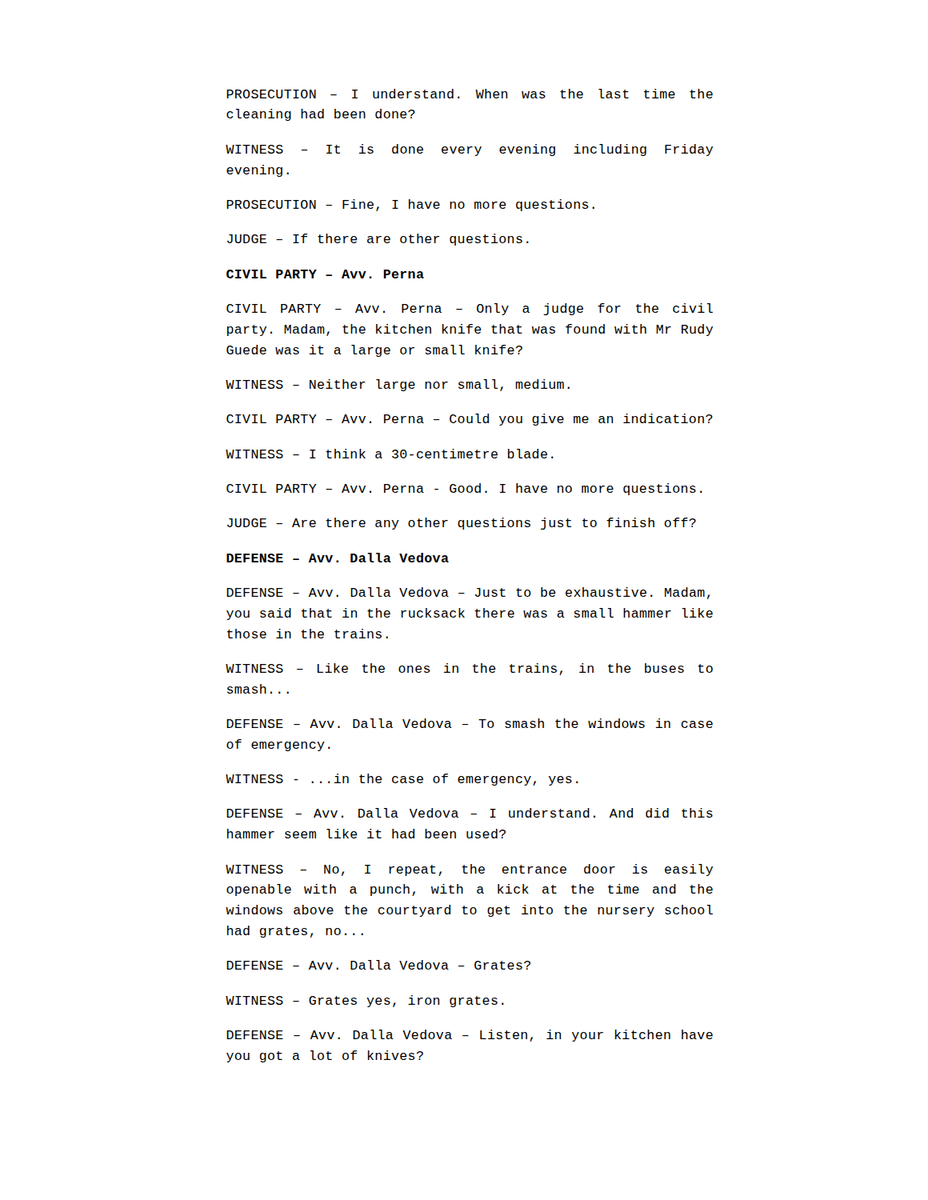PROSECUTION – I understand. When was the last time the cleaning had been done?
WITNESS – It is done every evening including Friday evening.
PROSECUTION – Fine, I have no more questions.
JUDGE – If there are other questions.
CIVIL PARTY – Avv. Perna
CIVIL PARTY – Avv. Perna – Only a judge for the civil party. Madam, the kitchen knife that was found with Mr Rudy Guede was it a large or small knife?
WITNESS – Neither large nor small, medium.
CIVIL PARTY – Avv. Perna – Could you give me an indication?
WITNESS – I think a 30-centimetre blade.
CIVIL PARTY – Avv. Perna - Good. I have no more questions.
JUDGE – Are there any other questions just to finish off?
DEFENSE – Avv. Dalla Vedova
DEFENSE – Avv. Dalla Vedova – Just to be exhaustive. Madam, you said that in the rucksack there was a small hammer like those in the trains.
WITNESS – Like the ones in the trains, in the buses to smash...
DEFENSE – Avv. Dalla Vedova – To smash the windows in case of emergency.
WITNESS - ...in the case of emergency, yes.
DEFENSE – Avv. Dalla Vedova – I understand. And did this hammer seem like it had been used?
WITNESS – No, I repeat, the entrance door is easily openable with a punch, with a kick at the time and the windows above the courtyard to get into the nursery school had grates, no...
DEFENSE – Avv. Dalla Vedova – Grates?
WITNESS – Grates yes, iron grates.
DEFENSE – Avv. Dalla Vedova – Listen, in your kitchen have you got a lot of knives?